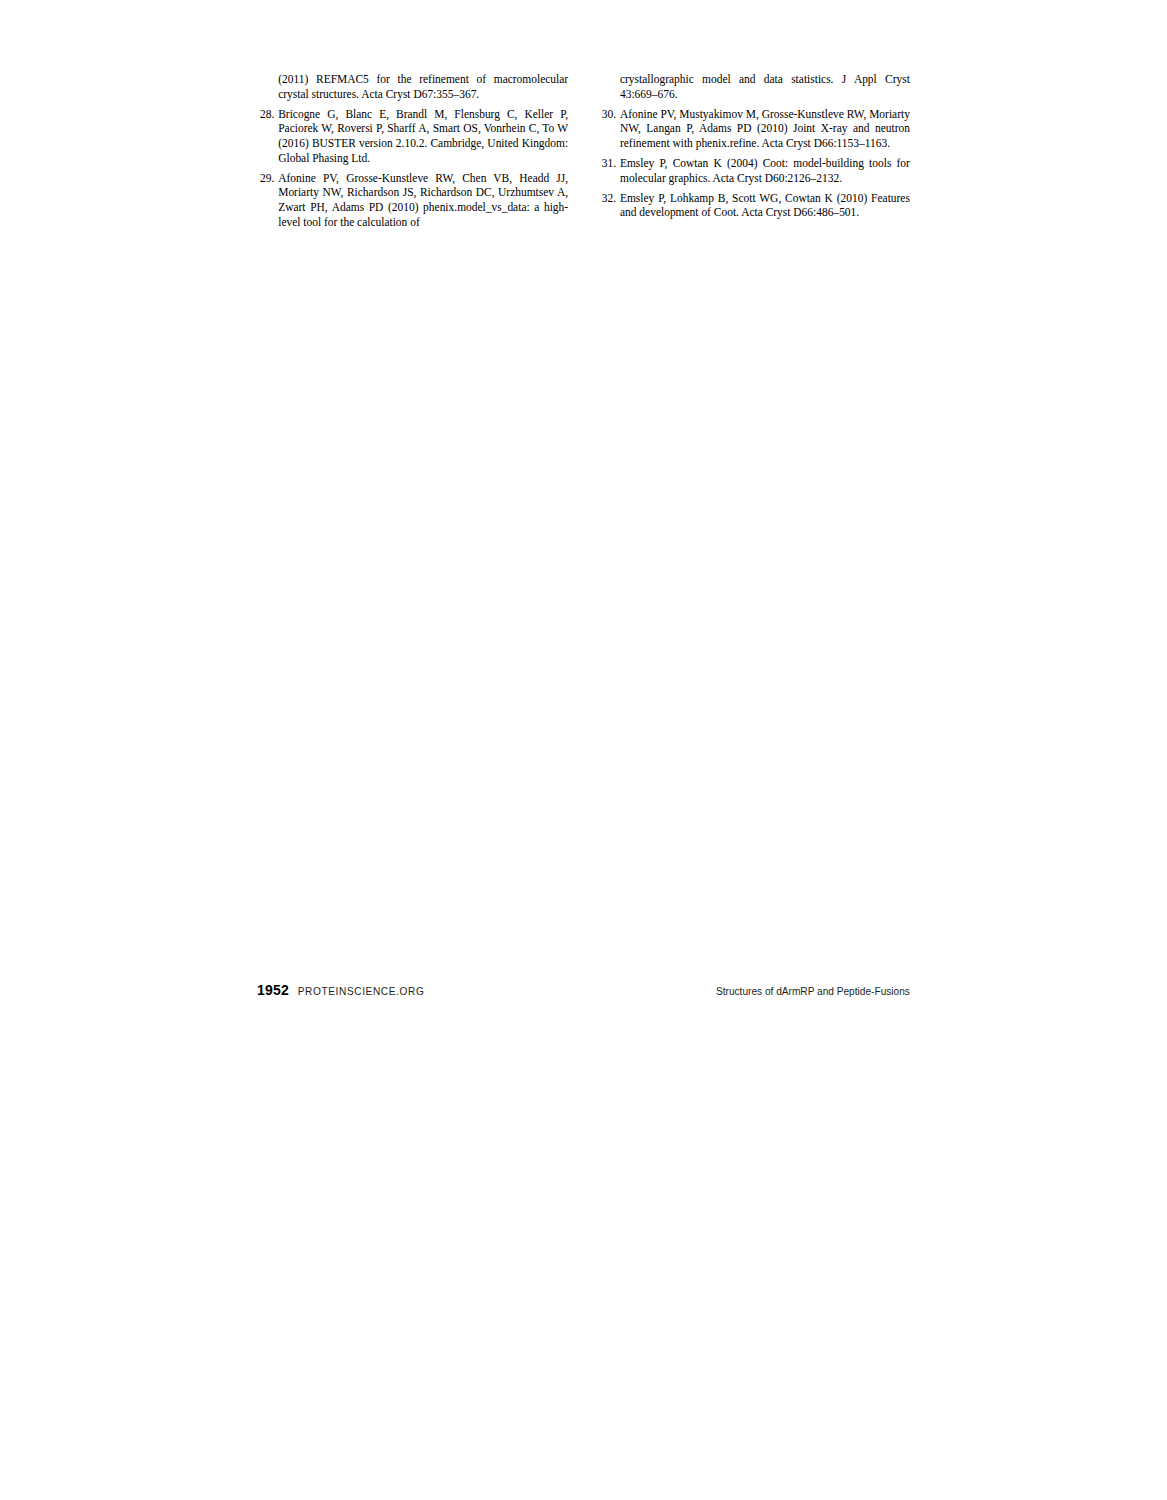(2011) REFMAC5 for the refinement of macromolecular crystal structures. Acta Cryst D67:355–367.
28. Bricogne G, Blanc E, Brandl M, Flensburg C, Keller P, Paciorek W, Roversi P, Sharff A, Smart OS, Vonrhein C, To W (2016) BUSTER version 2.10.2. Cambridge, United Kingdom: Global Phasing Ltd.
29. Afonine PV, Grosse-Kunstleve RW, Chen VB, Headd JJ, Moriarty NW, Richardson JS, Richardson DC, Urzhumtsev A, Zwart PH, Adams PD (2010) phenix.model_vs_data: a high-level tool for the calculation of
crystallographic model and data statistics. J Appl Cryst 43:669–676.
30. Afonine PV, Mustyakimov M, Grosse-Kunstleve RW, Moriarty NW, Langan P, Adams PD (2010) Joint X-ray and neutron refinement with phenix.refine. Acta Cryst D66:1153–1163.
31. Emsley P, Cowtan K (2004) Coot: model-building tools for molecular graphics. Acta Cryst D60:2126–2132.
32. Emsley P, Lohkamp B, Scott WG, Cowtan K (2010) Features and development of Coot. Acta Cryst D66:486–501.
1952 PROTEINSCIENCE.ORG
Structures of dArmRP and Peptide-Fusions